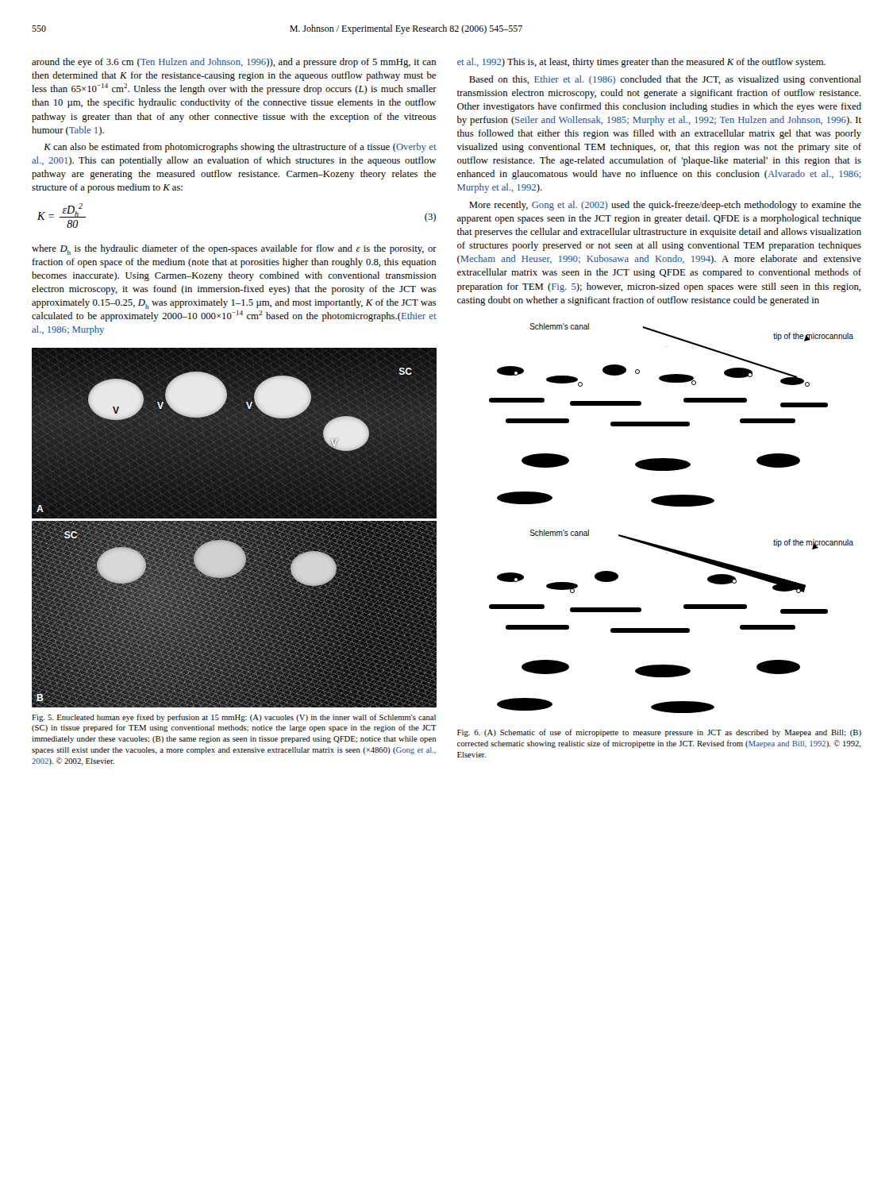550 M. Johnson / Experimental Eye Research 82 (2006) 545–557
around the eye of 3.6 cm (Ten Hulzen and Johnson, 1996)), and a pressure drop of 5 mmHg, it can then determined that K for the resistance-causing region in the aqueous outflow pathway must be less than 65×10−14 cm2. Unless the length over with the pressure drop occurs (L) is much smaller than 10 µm, the specific hydraulic conductivity of the connective tissue elements in the outflow pathway is greater than that of any other connective tissue with the exception of the vitreous humour (Table 1).
K can also be estimated from photomicrographs showing the ultrastructure of a tissue (Overby et al., 2001). This can potentially allow an evaluation of which structures in the aqueous outflow pathway are generating the measured outflow resistance. Carmen–Kozeny theory relates the structure of a porous medium to K as:
K = εDh2 80 (3)
where Dh is the hydraulic diameter of the open-spaces available for flow and ε is the porosity, or fraction of open space of the medium (note that at porosities higher than roughly 0.8, this equation becomes inaccurate). Using Carmen–Kozeny theory combined with conventional transmission electron microscopy, it was found (in immersion-fixed eyes) that the porosity of the JCT was approximately 0.15–0.25, Dh was approximately 1–1.5 µm, and most importantly, K of the JCT was calculated to be approximately 2000–10 000×10−14 cm2 based on the photomicrographs.(Ethier et al., 1986; Murphy
V
V
V
V
SC
A
SC
B
Fig. 5. Enucleated human eye fixed by perfusion at 15 mmHg: (A) vacuoles (V) in the inner wall of Schlemm's canal (SC) in tissue prepared for TEM using conventional methods; notice the large open space in the region of the JCT immediately under these vacuoles; (B) the same region as seen in tissue prepared using QFDE; notice that while open spaces still exist under the vacuoles, a more complex and extensive extracellular matrix is seen (×4860) (Gong et al., 2002). © 2002, Elsevier.
et al., 1992) This is, at least, thirty times greater than the measured K of the outflow system.
Based on this, Ethier et al. (1986) concluded that the JCT, as visualized using conventional transmission electron microscopy, could not generate a significant fraction of outflow resistance. Other investigators have confirmed this conclusion including studies in which the eyes were fixed by perfusion (Seiler and Wollensak, 1985; Murphy et al., 1992; Ten Hulzen and Johnson, 1996). It thus followed that either this region was filled with an extracellular matrix gel that was poorly visualized using conventional TEM techniques, or, that this region was not the primary site of outflow resistance. The age-related accumulation of 'plaque-like material' in this region that is enhanced in glaucomatous would have no influence on this conclusion (Alvarado et al., 1986; Murphy et al., 1992).
More recently, Gong et al. (2002) used the quick-freeze/deep-etch methodology to examine the apparent open spaces seen in the JCT region in greater detail. QFDE is a morphological technique that preserves the cellular and extracellular ultrastructure in exquisite detail and allows visualization of structures poorly preserved or not seen at all using conventional TEM preparation techniques (Mecham and Heuser, 1990; Kubosawa and Kondo, 1994). A more elaborate and extensive extracellular matrix was seen in the JCT using QFDE as compared to conventional methods of preparation for TEM (Fig. 5); however, micron-sized open spaces were still seen in this region, casting doubt on whether a significant fraction of outflow resistance could be generated in
Schlemm's canal
tip of the microcannula
Schlemm's canal
tip of the microcannula
Fig. 6. (A) Schematic of use of micropipette to measure pressure in JCT as described by Maepea and Bill; (B) corrected schematic showing realistic size of micropipette in the JCT. Revised from (Maepea and Bill, 1992). © 1992, Elsevier.